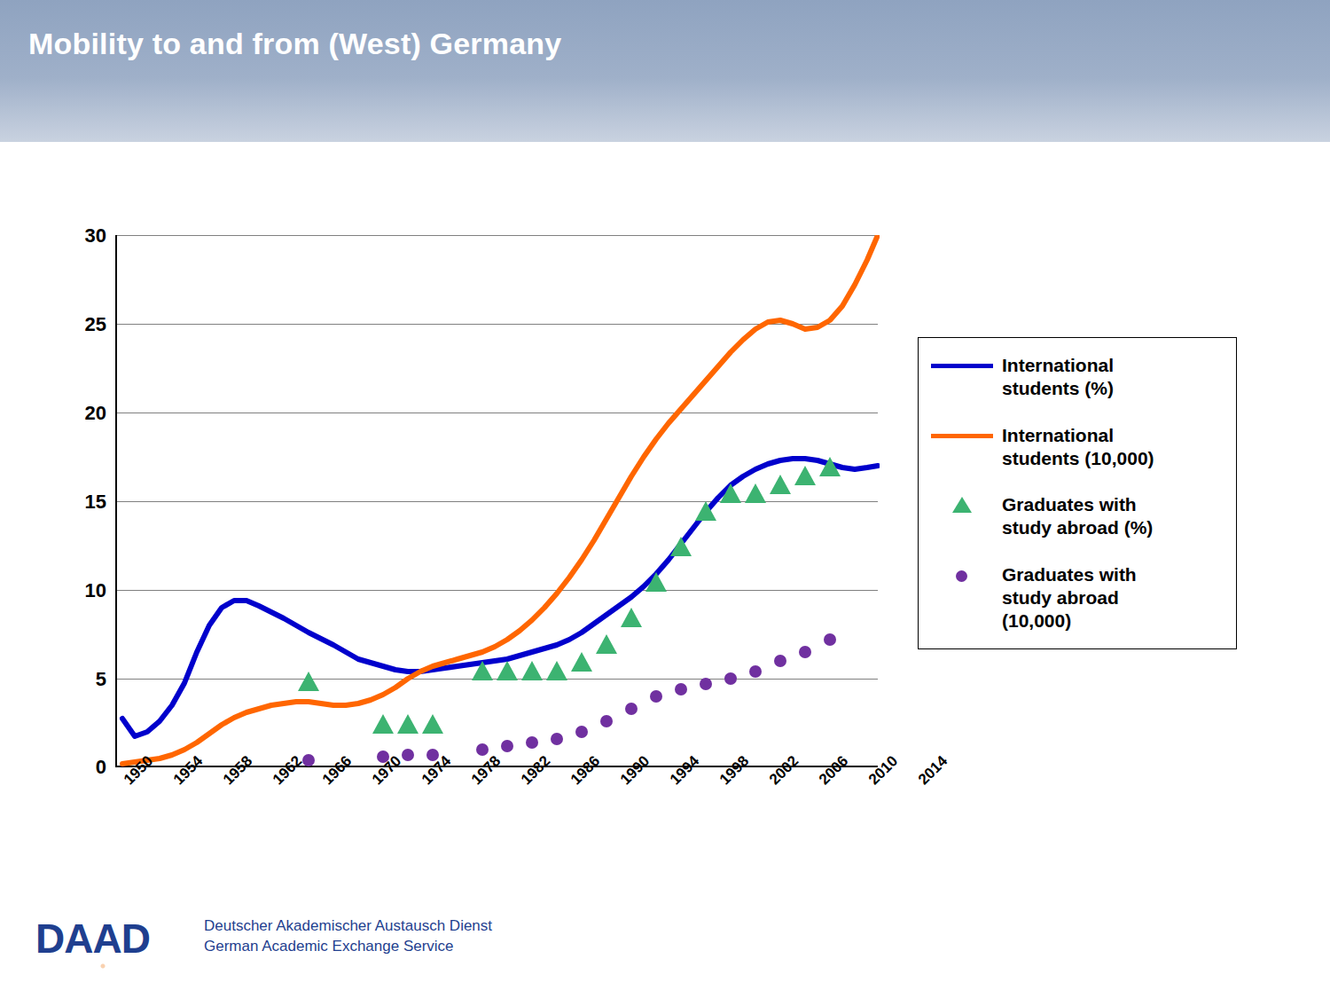Mobility to and from (West) Germany
30
25
20
15
10
5
0
1950 1954 1958 1962 1966 1970 1974 1978 1982 1986 1990 1994 1998 2002 2006 2010 2014
International
students (%)
International
students (10,000)
Graduates with
study abroad (%)
Graduates with
study abroad
(10,000)
DAAD
Deutscher Akademischer Austausch Dienst
German Academic Exchange Service